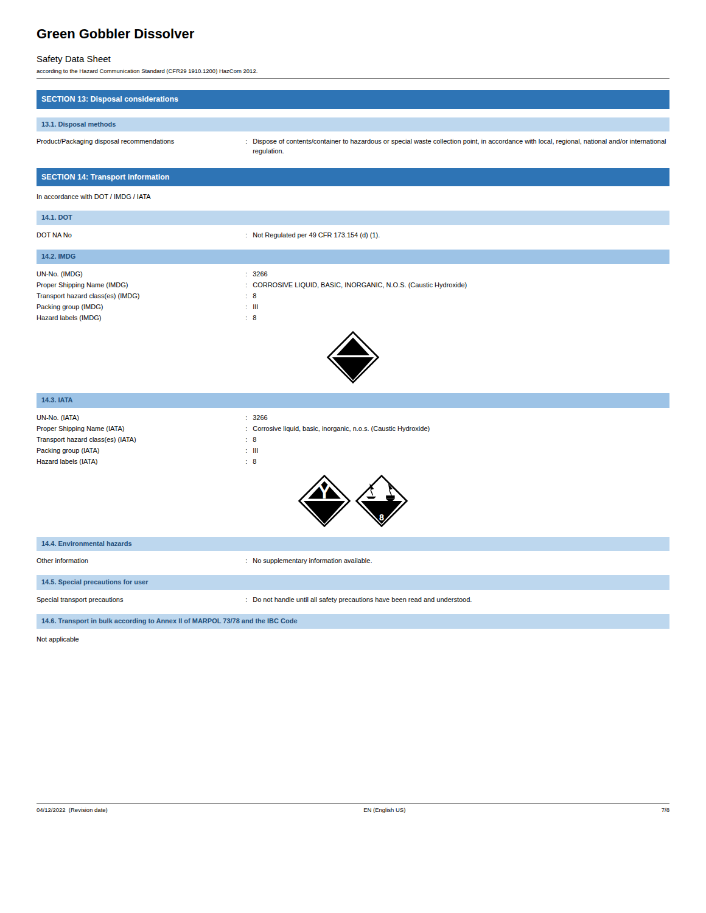Green Gobbler Dissolver
Safety Data Sheet
according to the Hazard Communication Standard (CFR29 1910.1200) HazCom 2012.
SECTION 13: Disposal considerations
13.1. Disposal methods
| Product/Packaging disposal recommendations | : | Dispose of contents/container to hazardous or special waste collection point, in accordance with local, regional, national and/or international regulation. |
SECTION 14: Transport information
In accordance with DOT / IMDG / IATA
14.1. DOT
| DOT NA No | : | Not Regulated per 49 CFR 173.154 (d) (1). |
14.2. IMDG
| UN-No. (IMDG) | : | 3266 |
| Proper Shipping Name (IMDG) | : | CORROSIVE LIQUID, BASIC, INORGANIC, N.O.S. (Caustic Hydroxide) |
| Transport hazard class(es) (IMDG) | : | 8 |
| Packing group (IMDG) | : | III |
| Hazard labels (IMDG) | : | 8 |
14.3. IATA
| UN-No. (IATA) | : | 3266 |
| Proper Shipping Name (IATA) | : | Corrosive liquid, basic, inorganic, n.o.s. (Caustic Hydroxide) |
| Transport hazard class(es) (IATA) | : | 8 |
| Packing group (IATA) | : | III |
| Hazard labels (IATA) | : | 8 |
Y 8
14.4. Environmental hazards
| Other information | : | No supplementary information available. |
14.5. Special precautions for user
| Special transport precautions | : | Do not handle until all safety precautions have been read and understood. |
14.6. Transport in bulk according to Annex II of MARPOL 73/78 and the IBC Code
Not applicable
04/12/2022 (Revision date) EN (English US) 7/8